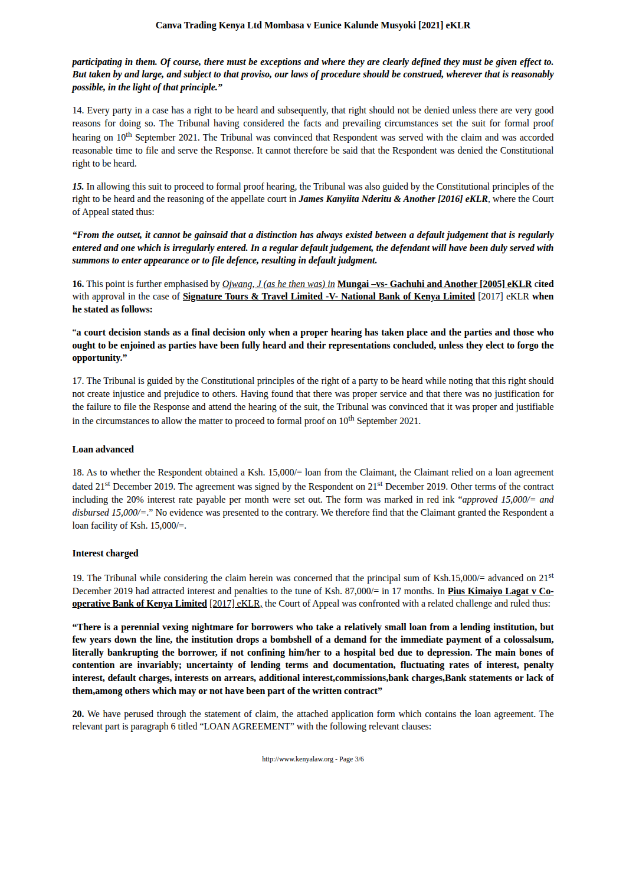Canva Trading Kenya Ltd Mombasa v Eunice Kalunde Musyoki [2021] eKLR
participating in them. Of course, there must be exceptions and where they are clearly defined they must be given effect to. But taken by and large, and subject to that proviso, our laws of procedure should be construed, wherever that is reasonably possible, in the light of that principle.”
14. Every party in a case has a right to be heard and subsequently, that right should not be denied unless there are very good reasons for doing so. The Tribunal having considered the facts and prevailing circumstances set the suit for formal proof hearing on 10th September 2021. The Tribunal was convinced that Respondent was served with the claim and was accorded reasonable time to file and serve the Response. It cannot therefore be said that the Respondent was denied the Constitutional right to be heard.
15. In allowing this suit to proceed to formal proof hearing, the Tribunal was also guided by the Constitutional principles of the right to be heard and the reasoning of the appellate court in James Kanyiita Nderitu & Another [2016] eKLR, where the Court of Appeal stated thus:
“From the outset, it cannot be gainsaid that a distinction has always existed between a default judgement that is regularly entered and one which is irregularly entered. In a regular default judgement, the defendant will have been duly served with summons to enter appearance or to file defence, resulting in default judgment.
16. This point is further emphasised by Ojwang, J (as he then was) in Mungai –vs- Gachuhi and Another [2005] eKLR cited with approval in the case of Signature Tours & Travel Limited -V- National Bank of Kenya Limited [2017] eKLR when he stated as follows:
“a court decision stands as a final decision only when a proper hearing has taken place and the parties and those who ought to be enjoined as parties have been fully heard and their representations concluded, unless they elect to forgo the opportunity.”
17. The Tribunal is guided by the Constitutional principles of the right of a party to be heard while noting that this right should not create injustice and prejudice to others. Having found that there was proper service and that there was no justification for the failure to file the Response and attend the hearing of the suit, the Tribunal was convinced that it was proper and justifiable in the circumstances to allow the matter to proceed to formal proof on 10th September 2021.
Loan advanced
18. As to whether the Respondent obtained a Ksh. 15,000/= loan from the Claimant, the Claimant relied on a loan agreement dated 21st December 2019. The agreement was signed by the Respondent on 21st December 2019. Other terms of the contract including the 20% interest rate payable per month were set out. The form was marked in red ink “approved 15,000/= and disbursed 15,000/=.” No evidence was presented to the contrary. We therefore find that the Claimant granted the Respondent a loan facility of Ksh. 15,000/=.
Interest charged
19. The Tribunal while considering the claim herein was concerned that the principal sum of Ksh.15,000/= advanced on 21st December 2019 had attracted interest and penalties to the tune of Ksh. 87,000/= in 17 months. In Pius Kimaiyo Lagat v Co-operative Bank of Kenya Limited [2017] eKLR, the Court of Appeal was confronted with a related challenge and ruled thus:
“There is a perennial vexing nightmare for borrowers who take a relatively small loan from a lending institution, but few years down the line, the institution drops a bombshell of a demand for the immediate payment of a colossalsum, literally bankrupting the borrower, if not confining him/her to a hospital bed due to depression. The main bones of contention are invariably; uncertainty of lending terms and documentation, fluctuating rates of interest, penalty interest, default charges, interests on arrears, additional interest,commissions,bank charges,Bank statements or lack of them,among others which may or not have been part of the written contract”
20. We have perused through the statement of claim, the attached application form which contains the loan agreement. The relevant part is paragraph 6 titled “LOAN AGREEMENT” with the following relevant clauses:
http://www.kenyalaw.org - Page 3/6